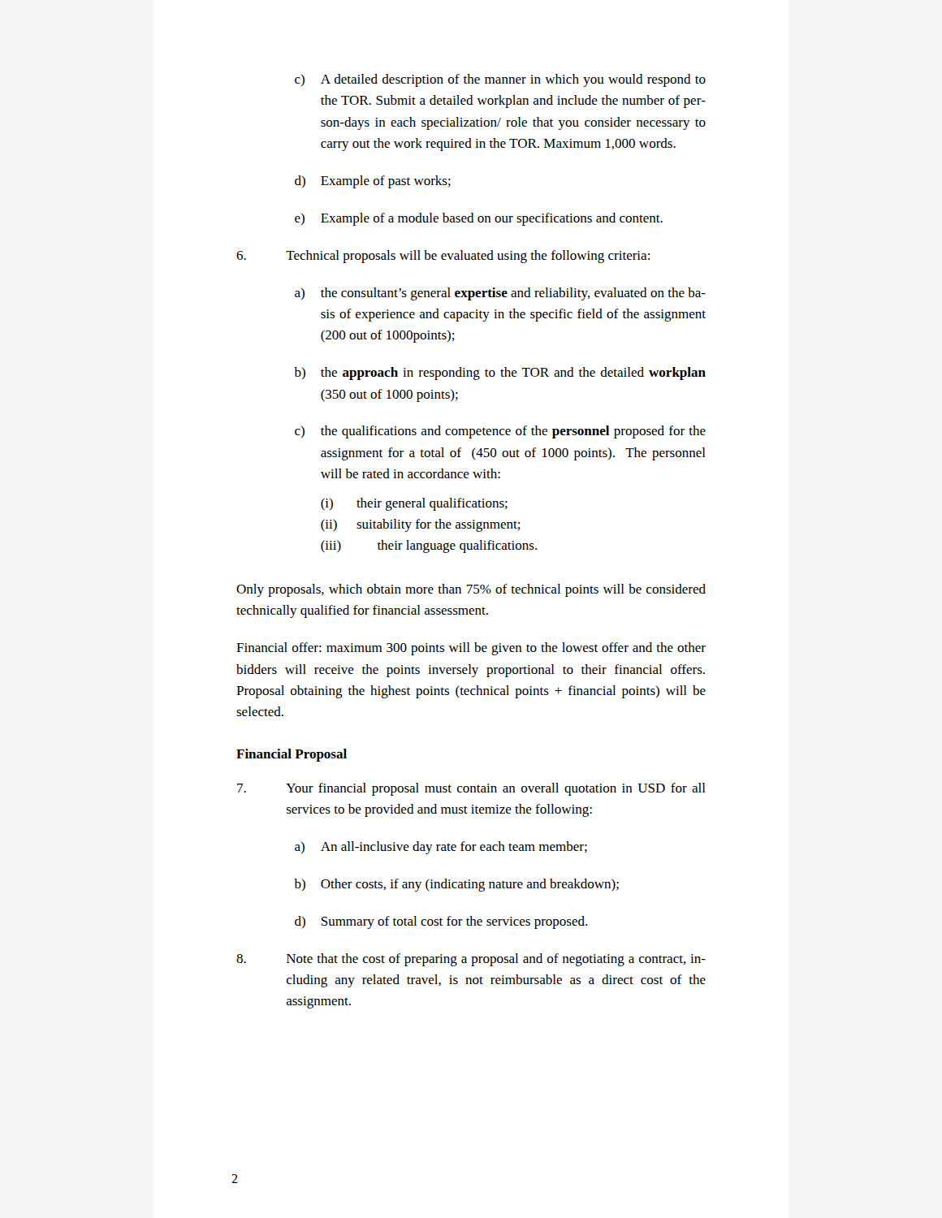c)
A detailed description of the manner in which you would respond to the TOR. Submit a detailed workplan and include the number of person-days in each specialization/ role that you consider necessary to carry out the work required in the TOR. Maximum 1,000 words.
d)
Example of past works;
e)
Example of a module based on our specifications and content.
6.
Technical proposals will be evaluated using the following criteria:
a)
the consultant’s general expertise and reliability, evaluated on the basis of experience and capacity in the specific field of the assignment (200 out of 1000points);
b)
the approach in responding to the TOR and the detailed workplan (350 out of 1000 points);
c)
the qualifications and competence of the personnel proposed for the assignment for a total of (450 out of 1000 points). The personnel will be rated in accordance with:
(i)
their general qualifications;
(ii)
suitability for the assignment;
(iii)
their language qualifications.
Only proposals, which obtain more than 75% of technical points will be considered technically qualified for financial assessment.
Financial offer: maximum 300 points will be given to the lowest offer and the other bidders will receive the points inversely proportional to their financial offers. Proposal obtaining the highest points (technical points + financial points) will be selected.
Financial Proposal
7.
Your financial proposal must contain an overall quotation in USD for all services to be provided and must itemize the following:
a)
An all-inclusive day rate for each team member;
b)
Other costs, if any (indicating nature and breakdown);
d)
Summary of total cost for the services proposed.
8.
Note that the cost of preparing a proposal and of negotiating a contract, including any related travel, is not reimbursable as a direct cost of the assignment.
2